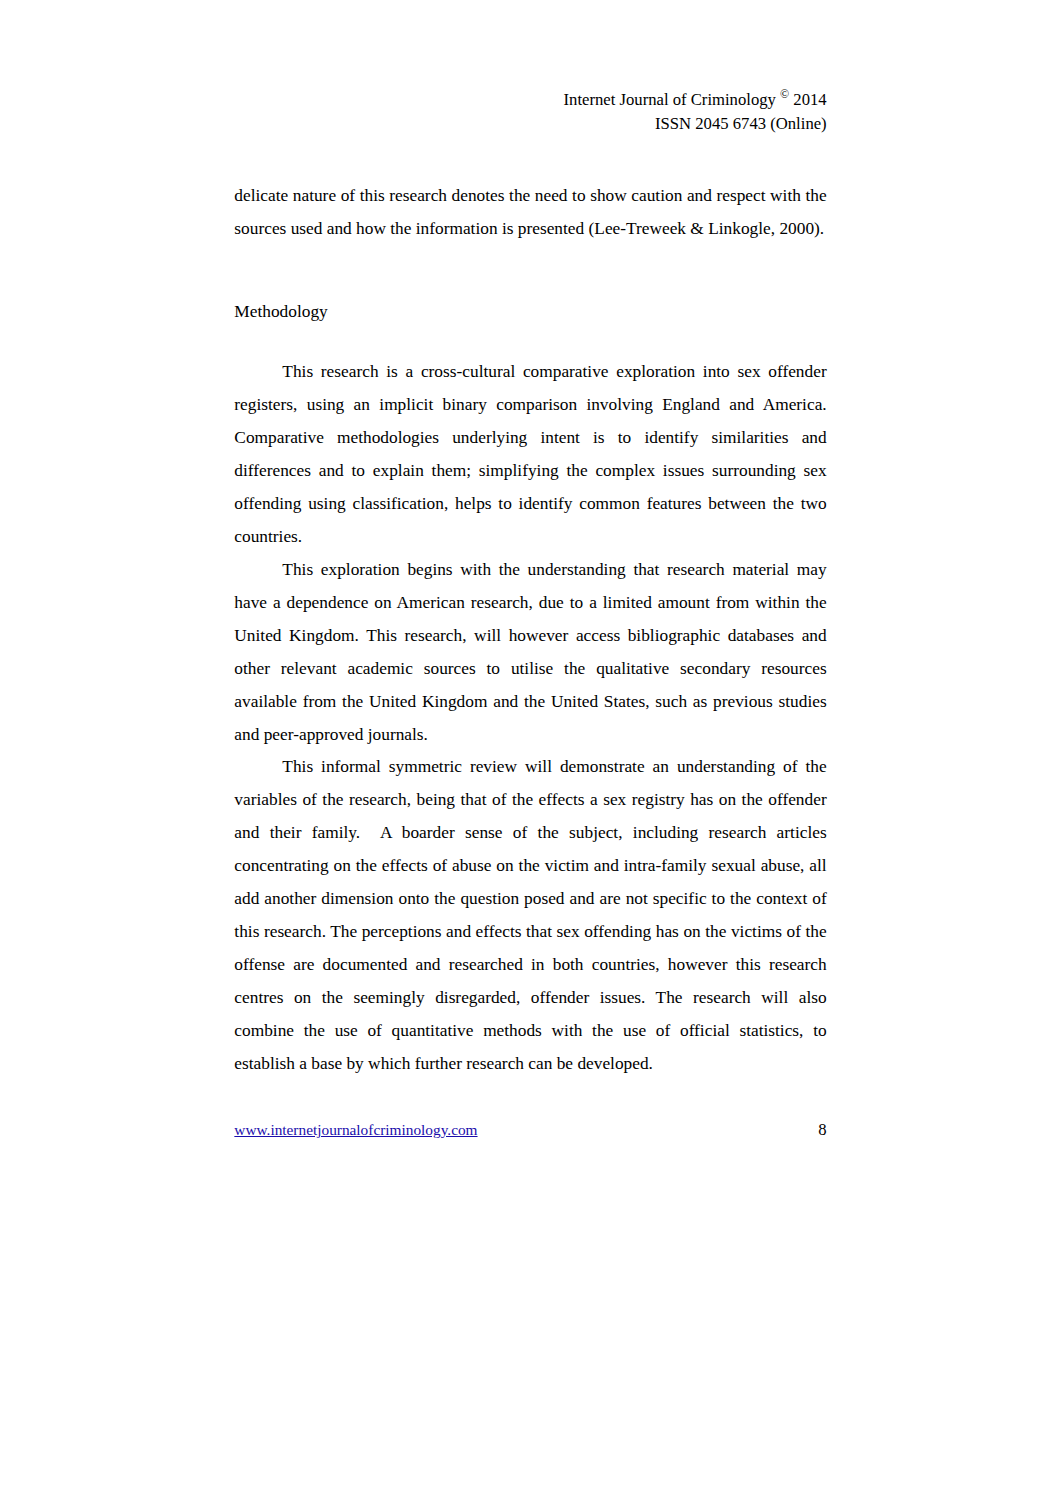Internet Journal of Criminology © 2014
ISSN 2045 6743 (Online)
delicate nature of this research denotes the need to show caution and respect with the sources used and how the information is presented (Lee-Treweek & Linkogle, 2000).
Methodology
This research is a cross-cultural comparative exploration into sex offender registers, using an implicit binary comparison involving England and America. Comparative methodologies underlying intent is to identify similarities and differences and to explain them; simplifying the complex issues surrounding sex offending using classification, helps to identify common features between the two countries.
This exploration begins with the understanding that research material may have a dependence on American research, due to a limited amount from within the United Kingdom. This research, will however access bibliographic databases and other relevant academic sources to utilise the qualitative secondary resources available from the United Kingdom and the United States, such as previous studies and peer-approved journals.
This informal symmetric review will demonstrate an understanding of the variables of the research, being that of the effects a sex registry has on the offender and their family. A boarder sense of the subject, including research articles concentrating on the effects of abuse on the victim and intra-family sexual abuse, all add another dimension onto the question posed and are not specific to the context of this research. The perceptions and effects that sex offending has on the victims of the offense are documented and researched in both countries, however this research centres on the seemingly disregarded, offender issues. The research will also combine the use of quantitative methods with the use of official statistics, to establish a base by which further research can be developed.
www.internetjournalofcriminology.com 8